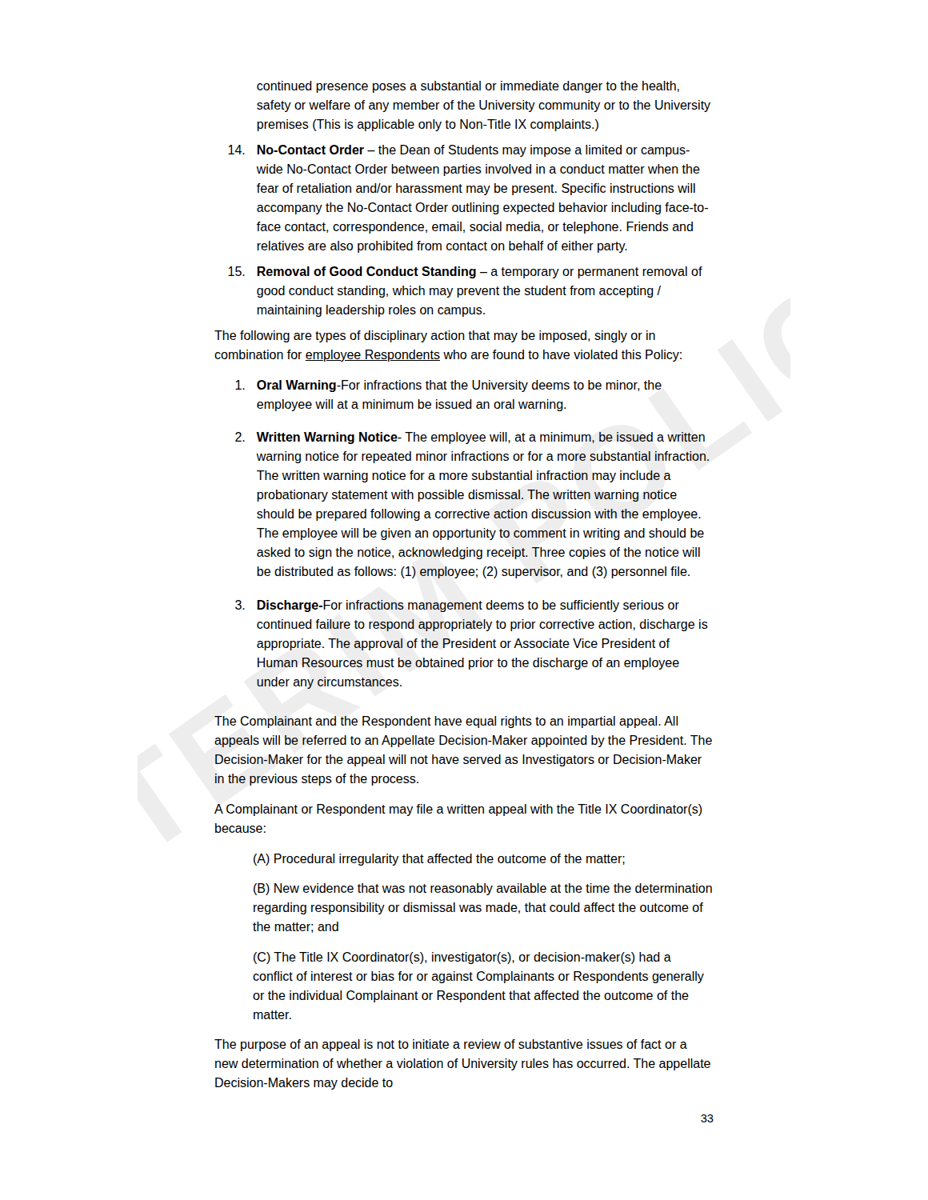INTERIM POLICY
continued presence poses a substantial or immediate danger to the health, safety or welfare of any member of the University community or to the University premises (This is applicable only to Non-Title IX complaints.)
No-Contact Order – the Dean of Students may impose a limited or campus-wide No-Contact Order between parties involved in a conduct matter when the fear of retaliation and/or harassment may be present. Specific instructions will accompany the No-Contact Order outlining expected behavior including face-to-face contact, correspondence, email, social media, or telephone. Friends and relatives are also prohibited from contact on behalf of either party.
Removal of Good Conduct Standing – a temporary or permanent removal of good conduct standing, which may prevent the student from accepting / maintaining leadership roles on campus.
The following are types of disciplinary action that may be imposed, singly or in combination for employee Respondents who are found to have violated this Policy:
Oral Warning-For infractions that the University deems to be minor, the employee will at a minimum be issued an oral warning.
Written Warning Notice- The employee will, at a minimum, be issued a written warning notice for repeated minor infractions or for a more substantial infraction. The written warning notice for a more substantial infraction may include a probationary statement with possible dismissal. The written warning notice should be prepared following a corrective action discussion with the employee. The employee will be given an opportunity to comment in writing and should be asked to sign the notice, acknowledging receipt. Three copies of the notice will be distributed as follows: (1) employee; (2) supervisor, and (3) personnel file.
Discharge-For infractions management deems to be sufficiently serious or continued failure to respond appropriately to prior corrective action, discharge is appropriate. The approval of the President or Associate Vice President of Human Resources must be obtained prior to the discharge of an employee under any circumstances.
The Complainant and the Respondent have equal rights to an impartial appeal. All appeals will be referred to an Appellate Decision-Maker appointed by the President. The Decision-Maker for the appeal will not have served as Investigators or Decision-Maker in the previous steps of the process.
A Complainant or Respondent may file a written appeal with the Title IX Coordinator(s) because:
(A) Procedural irregularity that affected the outcome of the matter;
(B) New evidence that was not reasonably available at the time the determination regarding responsibility or dismissal was made, that could affect the outcome of the matter; and
(C) The Title IX Coordinator(s), investigator(s), or decision-maker(s) had a conflict of interest or bias for or against Complainants or Respondents generally or the individual Complainant or Respondent that affected the outcome of the matter.
The purpose of an appeal is not to initiate a review of substantive issues of fact or a new determination of whether a violation of University rules has occurred. The appellate Decision-Makers may decide to
33